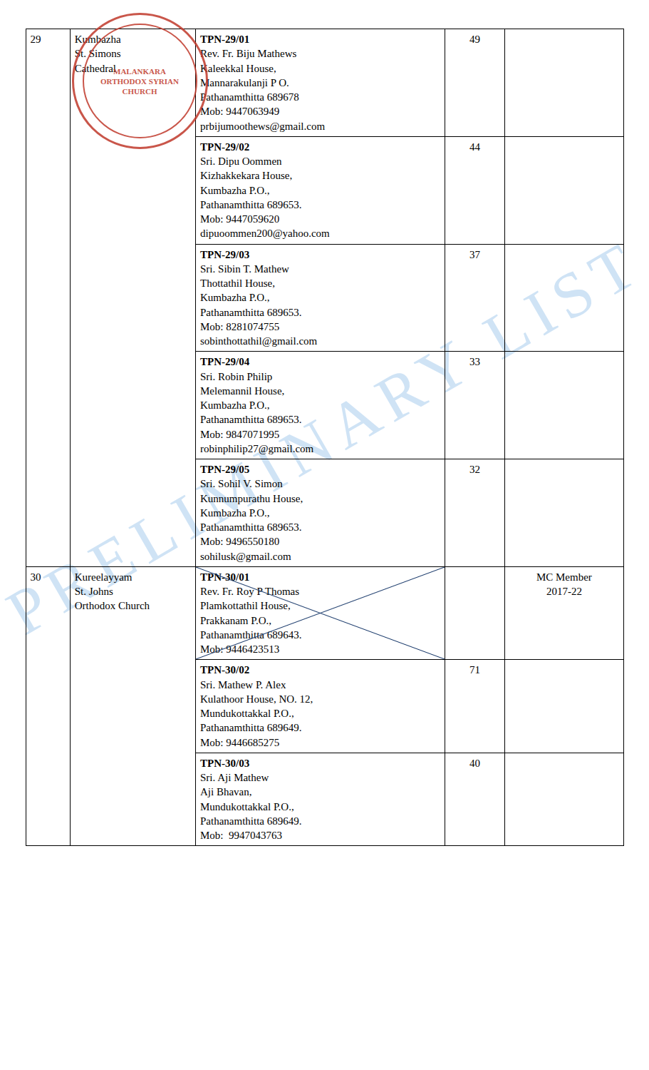PRELIMINARY LIST
MALANKARA ORTHODOX SYRIAN CHURCH
| 29 | Kumbazha St. Simons Cathedral | TPN-29/01 Rev. Fr. Biju Mathews Kaleekkal House, Mannarakulanji P O. Pathanamthitta 689678 Mob: 9447063949 prbijumoothews@gmail.com | 49 | |
| TPN-29/02 Sri. Dipu Oommen Kizhakkekara House, Kumbazha P.O., Pathanamthitta 689653. Mob: 9447059620 dipuoommen200@yahoo.com | 44 | |
| TPN-29/03 Sri. Sibin T. Mathew Thottathil House, Kumbazha P.O., Pathanamthitta 689653. Mob: 8281074755 sobinthottathil@gmail.com | 37 | |
| TPN-29/04 Sri. Robin Philip Melemannil House, Kumbazha P.O., Pathanamthitta 689653. Mob: 9847071995 robinphilip27@gmail.com | 33 | |
| TPN-29/05 Sri. Sohil V. Simon Kunnumpurathu House, Kumbazha P.O., Pathanamthitta 689653. Mob: 9496550180 sohilusk@gmail.com | 32 | |
| 30 | Kureelayyam St. Johns Orthodox Church | TPN-30/01 Rev. Fr. Roy P Thomas Plamkottathil House, Prakkanam P.O., Pathanamthitta 689643. Mob: 9446423513 | | MC Member 2017-22 |
| TPN-30/02 Sri. Mathew P. Alex Kulathoor House, NO. 12, Mundukottakkal P.O., Pathanamthitta 689649. Mob: 9446685275 | 71 | |
| TPN-30/03 Sri. Aji Mathew Aji Bhavan, Mundukottakkal P.O., Pathanamthitta 689649. Mob: 9947043763 | 40 | |